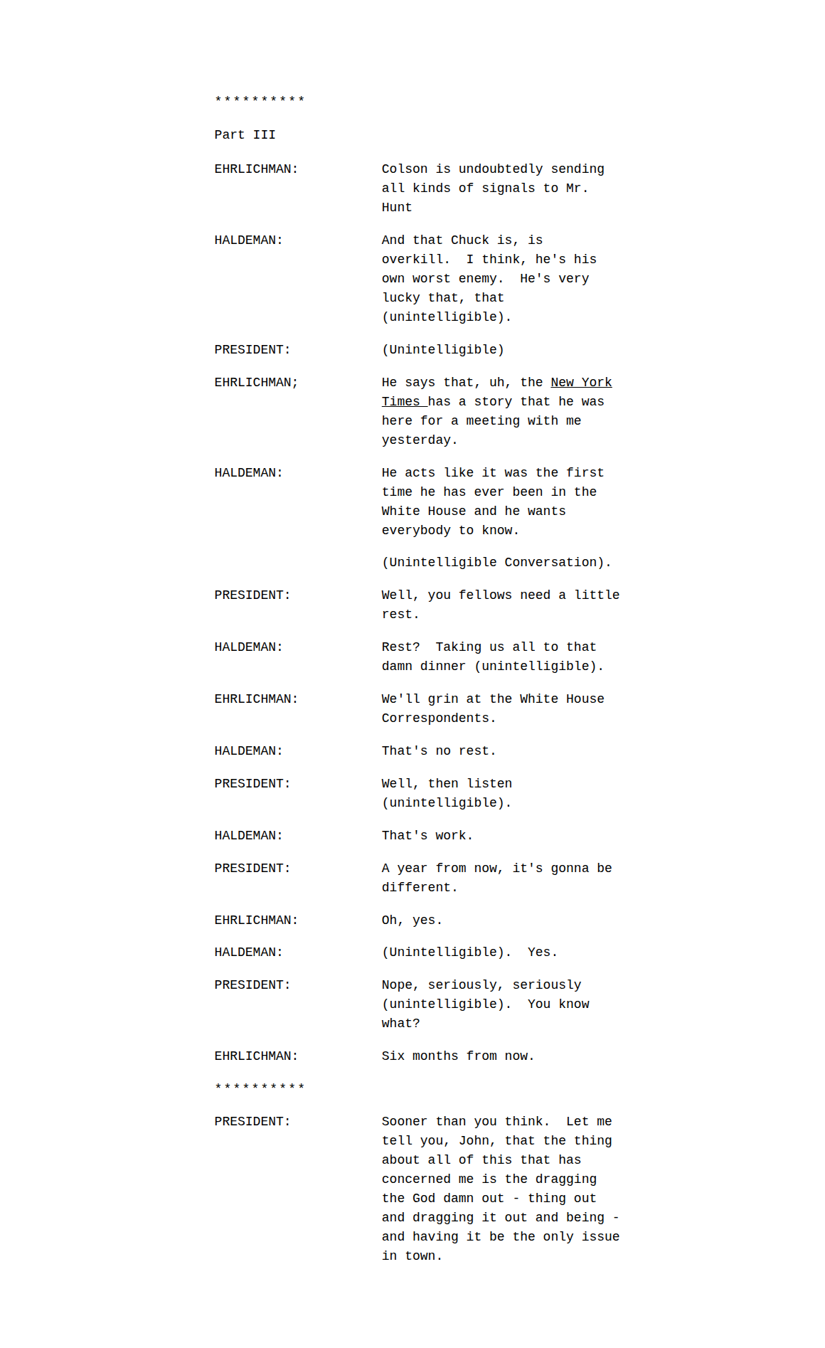**********
Part III
| EHRLICHMAN: | Colson is undoubtedly sending all kinds of signals to Mr. Hunt |
| HALDEMAN: | And that Chuck is, is overkill. I think, he's his own worst enemy. He's very lucky that, that (unintelligible). |
| PRESIDENT: | (Unintelligible) |
| EHRLICHMAN; | He says that, uh, the New York Times has a story that he was here for a meeting with me yesterday. |
| HALDEMAN: | He acts like it was the first time he has ever been in the White House and he wants everybody to know. (Unintelligible Conversation). |
| PRESIDENT: | Well, you fellows need a little rest. |
| HALDEMAN: | Rest? Taking us all to that damn dinner (unintelligible). |
| EHRLICHMAN: | We'll grin at the White House Correspondents. |
| HALDEMAN: | That's no rest. |
| PRESIDENT: | Well, then listen (unintelligible). |
| HALDEMAN: | That's work. |
| PRESIDENT: | A year from now, it's gonna be different. |
| EHRLICHMAN: | Oh, yes. |
| HALDEMAN: | (Unintelligible). Yes. |
| PRESIDENT: | Nope, seriously, seriously (unintelligible). You know what? |
| EHRLICHMAN: | Six months from now. |
| ********** |
| PRESIDENT: | Sooner than you think. Let me tell you, John, that the thing about all of this that has concerned me is the dragging the God damn out - thing out and dragging it out and being -and having it be the only issue in town. |